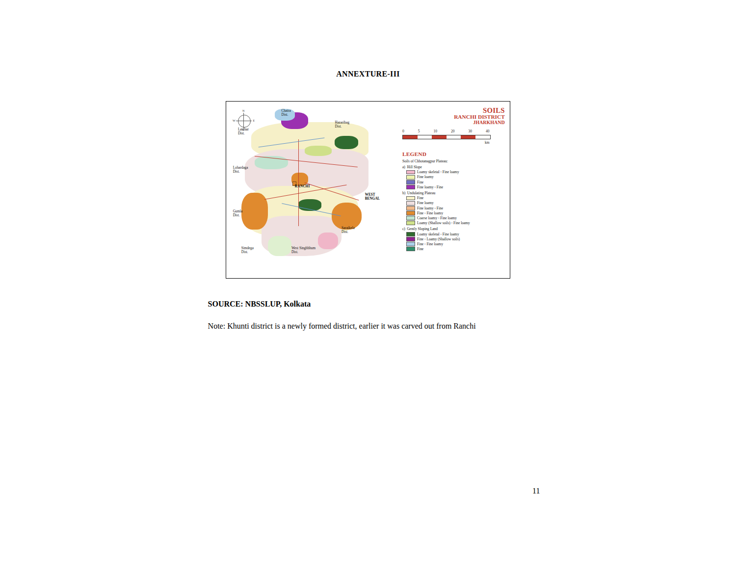ANNEXTURE-III
N S W E
Chatra
Dist. Latehar
Dist. Hazaribag
Dist. Lohardaga
Dist. RANCHI Gumla
Dist. WEST
BENGAL Saraikela
Dist. Simdega
Dist. West Singhbhum
Dist.
SOILS
RANCHI DISTRICT
JHARKHAND
0510203040
km
LEGEND
Soils of Chhotanagpur Plateau:
a) Hill Slope
Loamy skeletal - Fine loamy
Fine loamy
Fine
Fine loamy - Fine
b) Undulating Plateau
Fine
Fine loamy
Fine loamy - Fine
Fine - Fine loamy
Coarse loamy - Fine loamy
Loamy (Shallow soils) - Fine loamy
c) Gently Sloping Land
Loamy skeletal - Fine loamy
Fine - Loamy (Shallow soils)
Fine - Fine loamy
Fine
SOURCE: NBSSLUP, Kolkata
Note: Khunti district is a newly formed district, earlier it was carved out from Ranchi
11